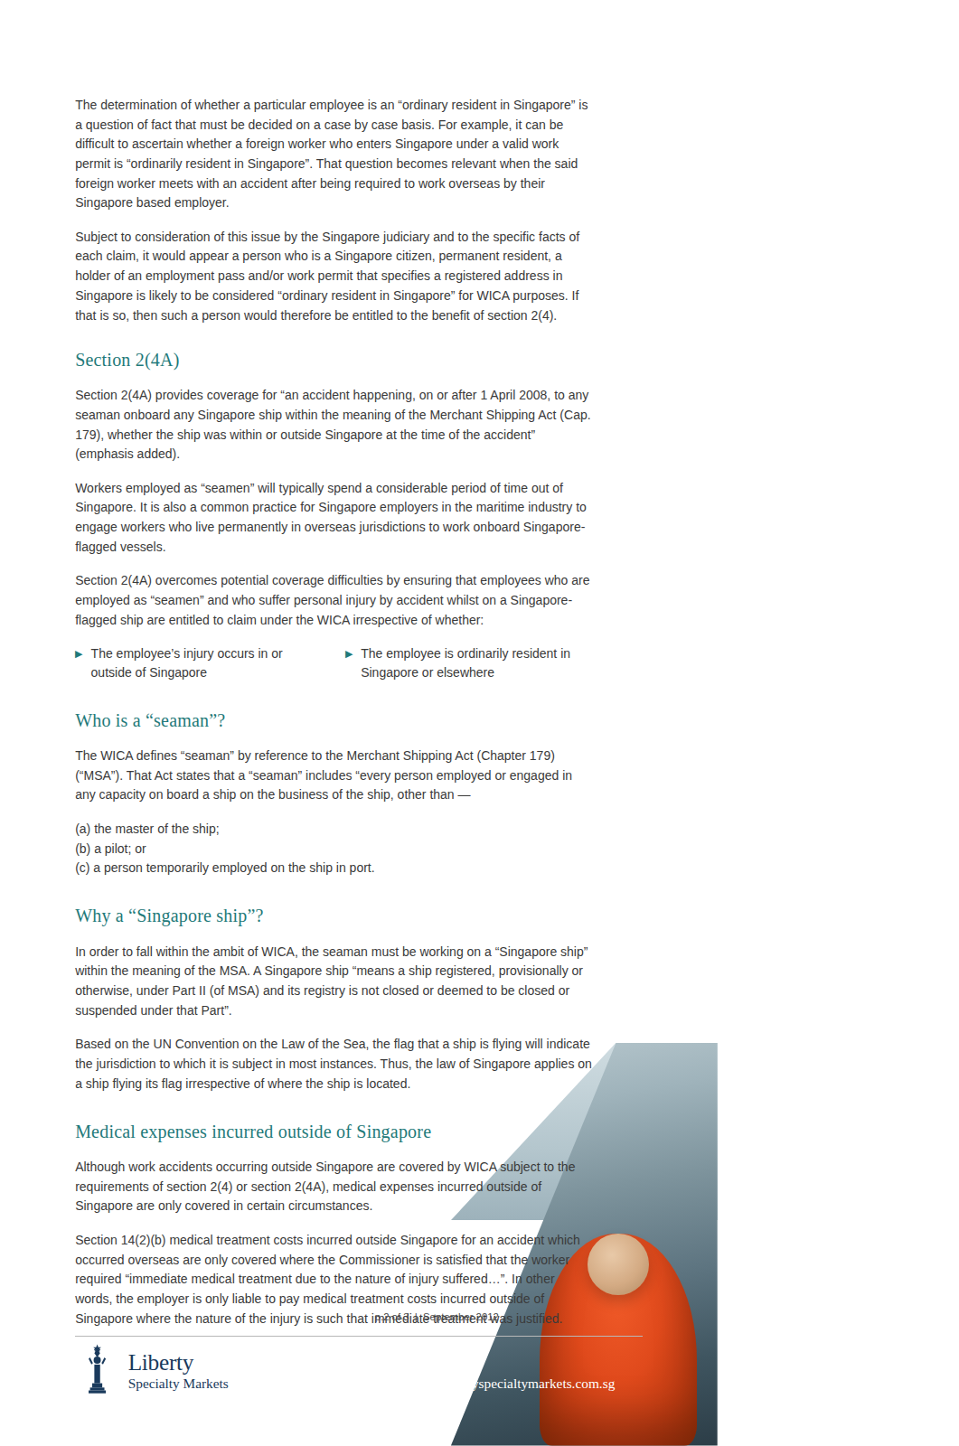The determination of whether a particular employee is an “ordinary resident in Singapore” is a question of fact that must be decided on a case by case basis. For example, it can be difficult to ascertain whether a foreign worker who enters Singapore under a valid work permit is “ordinarily resident in Singapore”. That question becomes relevant when the said foreign worker meets with an accident after being required to work overseas by their Singapore based employer.
Subject to consideration of this issue by the Singapore judiciary and to the specific facts of each claim, it would appear a person who is a Singapore citizen, permanent resident, a holder of an employment pass and/or work permit that specifies a registered address in Singapore is likely to be considered “ordinary resident in Singapore” for WICA purposes. If that is so, then such a person would therefore be entitled to the benefit of section 2(4).
Section 2(4A)
Section 2(4A) provides coverage for “an accident happening, on or after 1 April 2008, to any seaman onboard any Singapore ship within the meaning of the Merchant Shipping Act (Cap. 179), whether the ship was within or outside Singapore at the time of the accident” (emphasis added).
Workers employed as “seamen” will typically spend a considerable period of time out of Singapore. It is also a common practice for Singapore employers in the maritime industry to engage workers who live permanently in overseas jurisdictions to work onboard Singapore-flagged vessels.
Section 2(4A) overcomes potential coverage difficulties by ensuring that employees who are employed as “seamen” and who suffer personal injury by accident whilst on a Singapore-flagged ship are entitled to claim under the WICA irrespective of whether:
▶ The employee’s injury occurs in or outside of Singapore
▶ The employee is ordinarily resident in Singapore or elsewhere
Who is a “seaman”?
The WICA defines “seaman” by reference to the Merchant Shipping Act (Chapter 179) (“MSA”). That Act states that a “seaman” includes “every person employed or engaged in any capacity on board a ship on the business of the ship, other than —
(a) the master of the ship;
(b) a pilot; or
(c) a person temporarily employed on the ship in port.
Why a “Singapore ship”?
In order to fall within the ambit of WICA, the seaman must be working on a “Singapore ship” within the meaning of the MSA. A Singapore ship “means a ship registered, provisionally or otherwise, under Part II (of MSA) and its registry is not closed or deemed to be closed or suspended under that Part”.
Based on the UN Convention on the Law of the Sea, the flag that a ship is flying will indicate the jurisdiction to which it is subject in most instances. Thus, the law of Singapore applies on a ship flying its flag irrespective of where the ship is located.
Medical expenses incurred outside of Singapore
Although work accidents occurring outside Singapore are covered by WICA subject to the requirements of section 2(4) or section 2(4A), medical expenses incurred outside of Singapore are only covered in certain circumstances.
Section 14(2)(b) medical treatment costs incurred outside Singapore for an accident which occurred overseas are only covered where the Commissioner is satisfied that the worker required “immediate medical treatment due to the nature of injury suffered…”. In other words, the employer is only liable to pay medical treatment costs incurred outside of Singapore where the nature of the injury is such that immediate treatment was justified.
p.2 of 3 | September 2012
Liberty Specialty Markets
libertyspecialtymarkets.com.sg